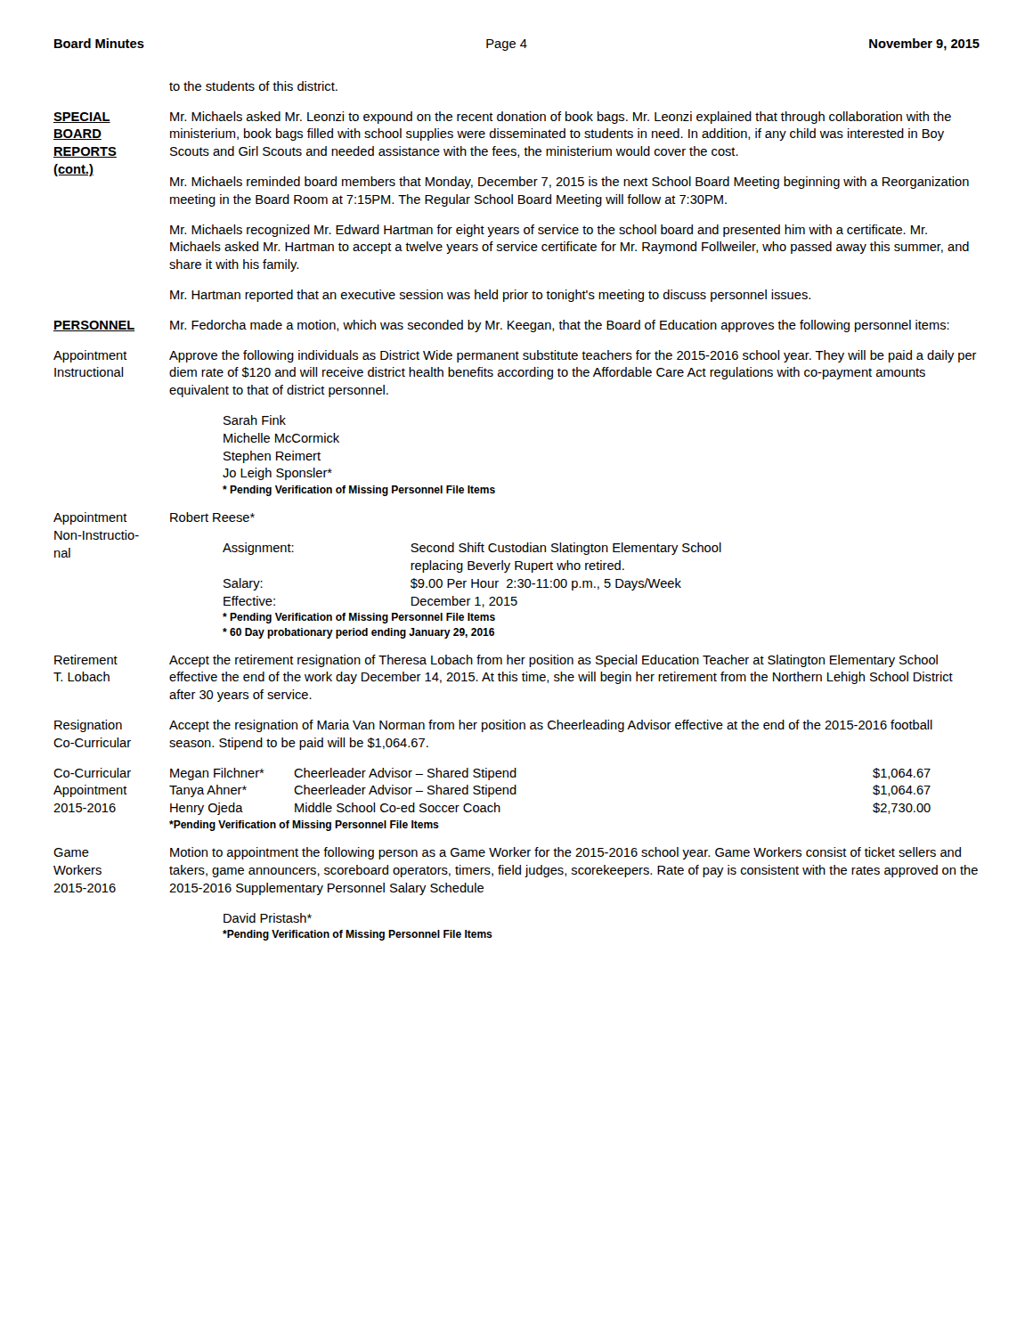Board Minutes
Page 4
November 9, 2015
to the students of this district.
SPECIAL
BOARD
REPORTS
(cont.)
Mr. Michaels asked Mr. Leonzi to expound on the recent donation of book bags. Mr. Leonzi explained that through collaboration with the ministerium, book bags filled with school supplies were disseminated to students in need. In addition, if any child was interested in Boy Scouts and Girl Scouts and needed assistance with the fees, the ministerium would cover the cost.
Mr. Michaels reminded board members that Monday, December 7, 2015 is the next School Board Meeting beginning with a Reorganization meeting in the Board Room at 7:15PM. The Regular School Board Meeting will follow at 7:30PM.
Mr. Michaels recognized Mr. Edward Hartman for eight years of service to the school board and presented him with a certificate. Mr. Michaels asked Mr. Hartman to accept a twelve years of service certificate for Mr. Raymond Follweiler, who passed away this summer, and share it with his family.
Mr. Hartman reported that an executive session was held prior to tonight's meeting to discuss personnel issues.
PERSONNEL
Mr. Fedorcha made a motion, which was seconded by Mr. Keegan, that the Board of Education approves the following personnel items:
Appointment
Instructional
Approve the following individuals as District Wide permanent substitute teachers for the 2015-2016 school year. They will be paid a daily per diem rate of $120 and will receive district health benefits according to the Affordable Care Act regulations with co-payment amounts equivalent to that of district personnel.
Sarah Fink
Michelle McCormick
Stephen Reimert
Jo Leigh Sponsler*
* Pending Verification of Missing Personnel File Items
Appointment
Non-Instructio-
nal
Robert Reese*
| Assignment: | Second Shift Custodian Slatington Elementary School replacing Beverly Rupert who retired. |
| Salary: | $9.00 Per Hour 2:30-11:00 p.m., 5 Days/Week |
| Effective: | December 1, 2015 |
* Pending Verification of Missing Personnel File Items
* 60 Day probationary period ending January 29, 2016
Retirement
T. Lobach
Accept the retirement resignation of Theresa Lobach from her position as Special Education Teacher at Slatington Elementary School effective the end of the work day December 14, 2015. At this time, she will begin her retirement from the Northern Lehigh School District after 30 years of service.
Resignation
Co-Curricular
Accept the resignation of Maria Van Norman from her position as Cheerleading Advisor effective at the end of the 2015-2016 football season. Stipend to be paid will be $1,064.67.
Co-Curricular
Appointment
2015-2016
| Megan Filchner* | Cheerleader Advisor – Shared Stipend | $1,064.67 |
| Tanya Ahner* | Cheerleader Advisor – Shared Stipend | $1,064.67 |
| Henry Ojeda | Middle School Co-ed Soccer Coach | $2,730.00 |
*Pending Verification of Missing Personnel File Items
Game
Workers
2015-2016
Motion to appointment the following person as a Game Worker for the 2015-2016 school year. Game Workers consist of ticket sellers and takers, game announcers, scoreboard operators, timers, field judges, scorekeepers. Rate of pay is consistent with the rates approved on the 2015-2016 Supplementary Personnel Salary Schedule
David Pristash*
*Pending Verification of Missing Personnel File Items